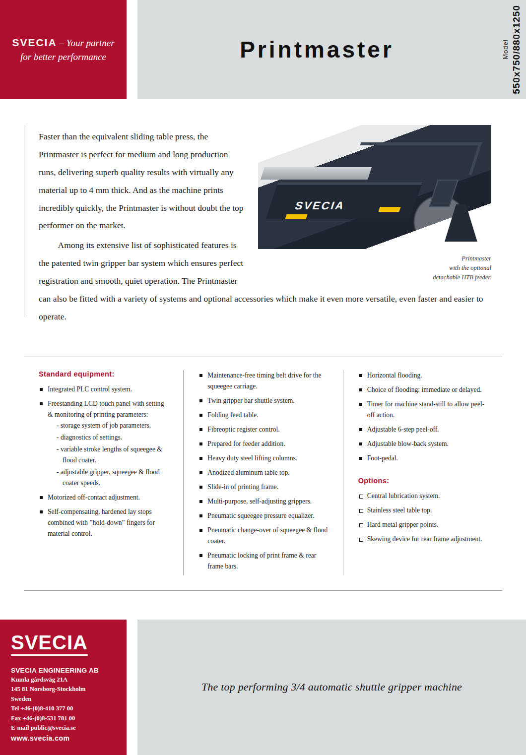SVECIA – Your partner for better performance
Printmaster
Model
550x750/880x1250
Printmaster
with the optional
detachable HTB feeder.
Faster than the equivalent sliding table press, the Printmaster is perfect for medium and long production runs, delivering superb quality results with virtually any material up to 4 mm thick. And as the machine prints incredibly quickly, the Printmaster is without doubt the top performer on the market.
Among its extensive list of sophisticated features is the patented twin gripper bar system which ensures perfect registration and smooth, quiet operation. The Printmaster can also be fitted with a variety of systems and optional accessories which make it even more versatile, even faster and easier to operate.
Standard equipment:
Integrated PLC control system.
Freestanding LCD touch panel with setting & monitoring of printing parameters:
- storage system of job parameters.
- diagnostics of settings.
- variable stroke lengths of squeegee & flood coater.
- adjustable gripper, squeegee & flood coater speeds.
Motorized off-contact adjustment.
Self-compensating, hardened lay stops combined with ”hold-down” fingers for material control.
Maintenance-free timing belt drive for the squeegee carriage.
Twin gripper bar shuttle system.
Folding feed table.
Fibreoptic register control.
Prepared for feeder addition.
Heavy duty steel lifting columns.
Anodized aluminum table top.
Slide-in of printing frame.
Multi-purpose, self-adjusting grippers.
Pneumatic squeegee pressure equalizer.
Pneumatic change-over of squeegee & flood coater.
Pneumatic locking of print frame & rear frame bars.
Horizontal flooding.
Choice of flooding: immediate or delayed.
Timer for machine stand-still to allow peel-off action.
Adjustable 6-step peel-off.
Adjustable blow-back system.
Foot-pedal.
Options:
Central lubrication system.
Stainless steel table top.
Hard metal gripper points.
Skewing device for rear frame adjustment.
SVECIA
SVECIA ENGINEERING AB
Kumla gårdsväg 21A
145 81 Norsborg-Stockholm
Sweden
Tel +46-(0)8-410 377 00
Fax +46-(0)8-531 781 00
E-mail public@svecia.se
www.svecia.com
The top performing 3/4 automatic shuttle gripper machine